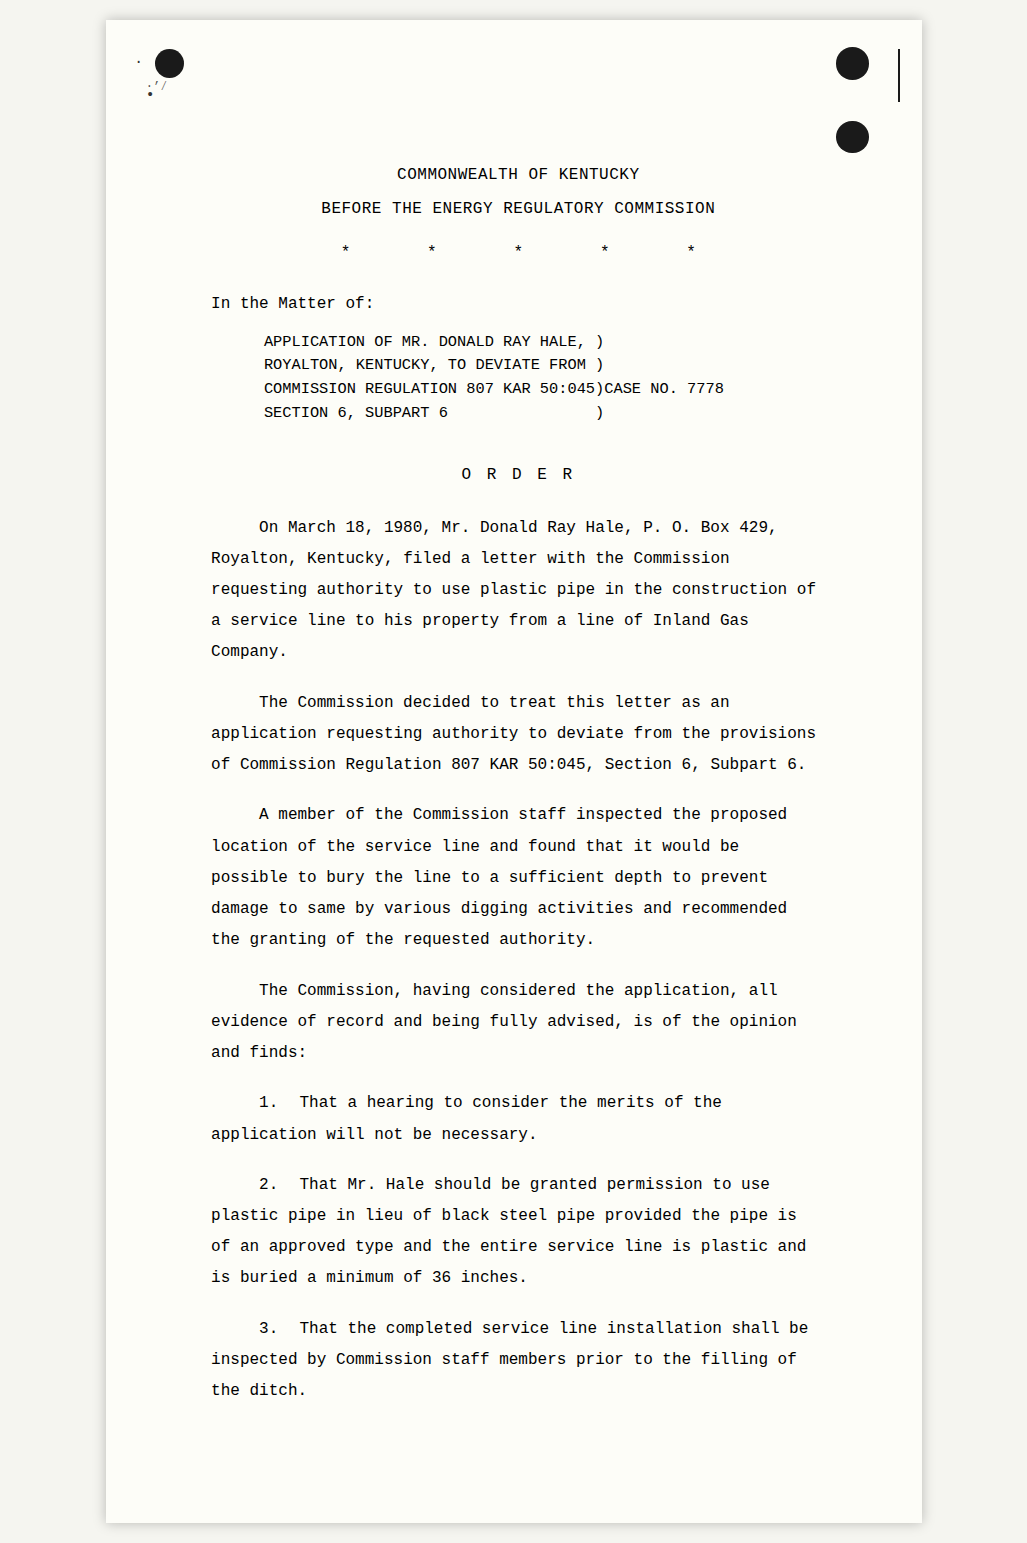· • •
·’⁄
COMMONWEALTH OF KENTUCKY
BEFORE THE ENERGY REGULATORY COMMISSION
* * * * *
In the Matter of:
| APPLICATION OF MR. DONALD RAY HALE, | ) | |
| ROYALTON, KENTUCKY, TO DEVIATE FROM | ) | |
| COMMISSION REGULATION 807 KAR 50:045 | ) | CASE NO. 7778 |
| SECTION 6, SUBPART 6 | ) | |
O R D E R
On March 18, 1980, Mr. Donald Ray Hale, P. O. Box 429, Royalton, Kentucky, filed a letter with the Commission requesting authority to use plastic pipe in the construction of a service line to his property from a line of Inland Gas Company.
The Commission decided to treat this letter as an application requesting authority to deviate from the provisions of Commission Regulation 807 KAR 50:045, Section 6, Subpart 6.
A member of the Commission staff inspected the proposed location of the service line and found that it would be possible to bury the line to a sufficient depth to prevent damage to same by various digging activities and recommended the granting of the requested authority.
The Commission, having considered the application, all evidence of record and being fully advised, is of the opinion and finds:
That a hearing to consider the merits of the application will not be necessary.
That Mr. Hale should be granted permission to use plastic pipe in lieu of black steel pipe provided the pipe is of an approved type and the entire service line is plastic and is buried a minimum of 36 inches.
That the completed service line installation shall be inspected by Commission staff members prior to the filling of the ditch.